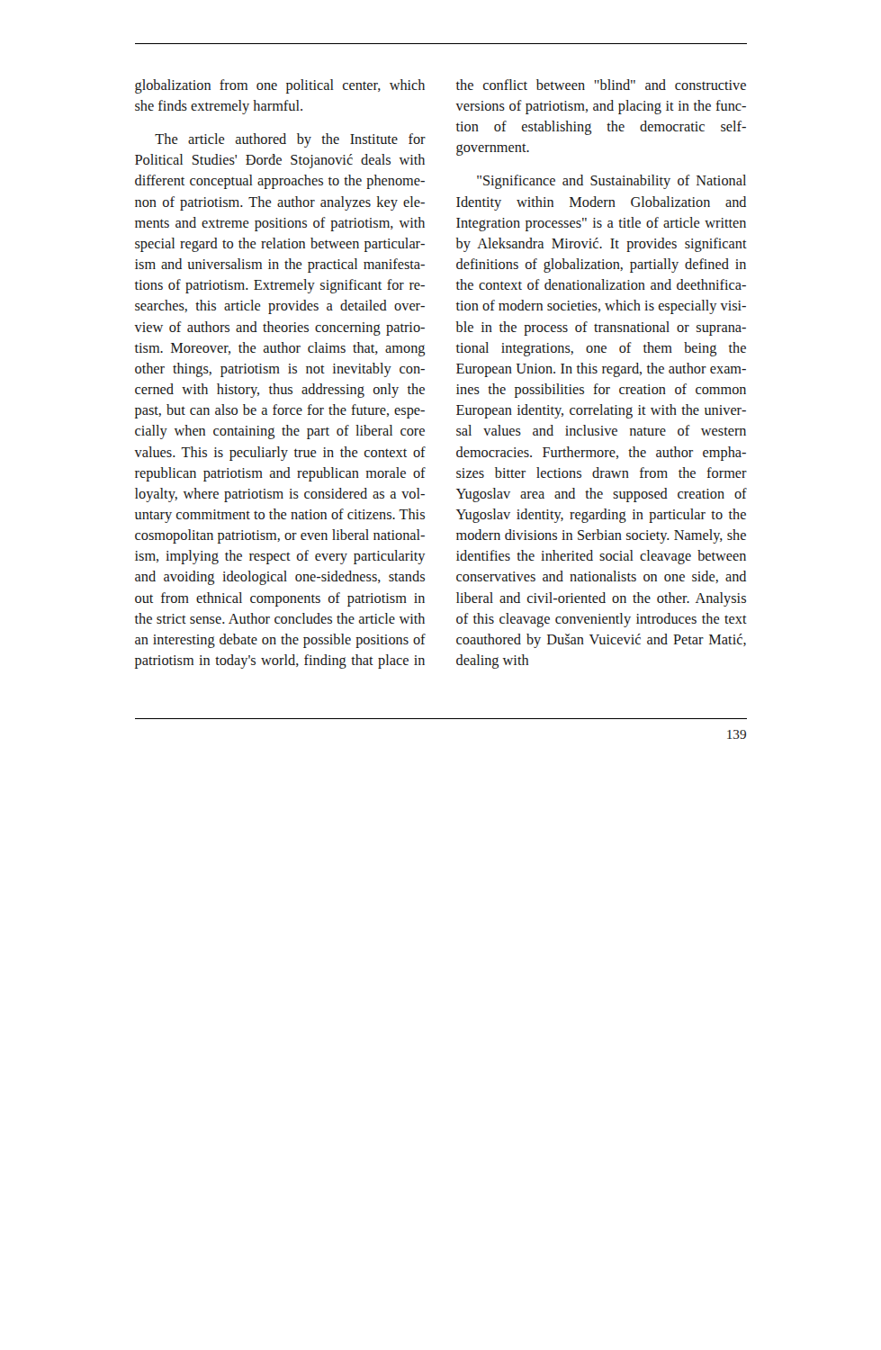globalization from one political center, which she finds extremely harmful.
The article authored by the Institute for Political Studies' Đorđe Stojanović deals with different conceptual approaches to the phenomenon of patriotism. The author analyzes key elements and extreme positions of patriotism, with special regard to the relation between particularism and universalism in the practical manifestations of patriotism. Extremely significant for researches, this article provides a detailed overview of authors and theories concerning patriotism. Moreover, the author claims that, among other things, patriotism is not inevitably concerned with history, thus addressing only the past, but can also be a force for the future, especially when containing the part of liberal core values. This is peculiarly true in the context of republican patriotism and republican morale of loyalty, where patriotism is considered as a voluntary commitment to the nation of citizens. This cosmopolitan patriotism, or even liberal nationalism, implying the respect of every particularity and avoiding ideological one-sidedness, stands out from ethnical components of patriotism in the strict sense. Author concludes the article with an interesting debate on the possible positions of patriotism in today's world, finding that place in the conflict between "blind" and constructive versions of patriotism, and placing it in the function of establishing the democratic self-government.
"Significance and Sustainability of National Identity within Modern Globalization and Integration processes" is a title of article written by Aleksandra Mirović. It provides significant definitions of globalization, partially defined in the context of denationalization and deethnification of modern societies, which is especially visible in the process of transnational or supranational integrations, one of them being the European Union. In this regard, the author examines the possibilities for creation of common European identity, correlating it with the universal values and inclusive nature of western democracies. Furthermore, the author emphasizes bitter lections drawn from the former Yugoslav area and the supposed creation of Yugoslav identity, regarding in particular to the modern divisions in Serbian society. Namely, she identifies the inherited social cleavage between conservatives and nationalists on one side, and liberal and civil-oriented on the other. Analysis of this cleavage conveniently introduces the text coauthored by Dušan Vuicević and Petar Matić, dealing with
139